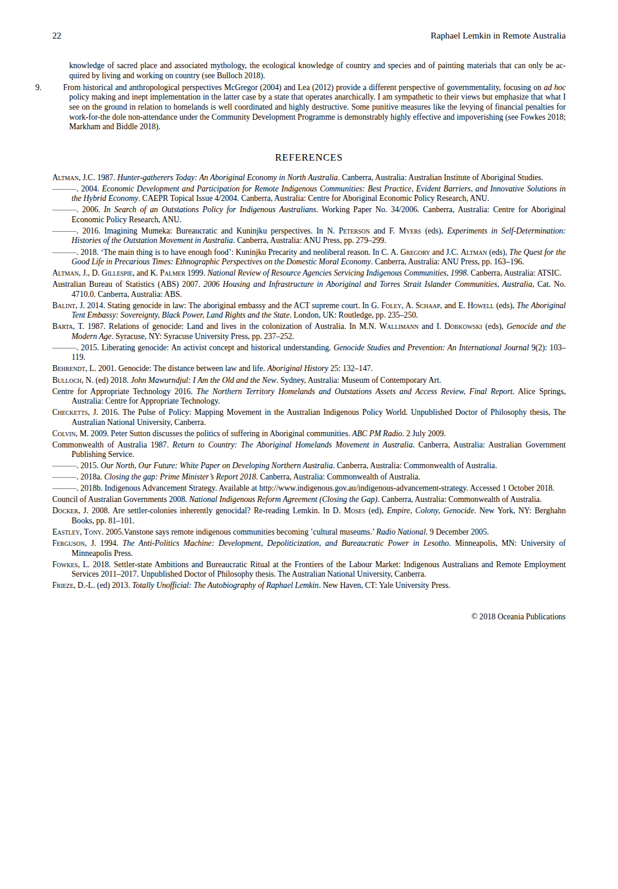22 Raphael Lemkin in Remote Australia
knowledge of sacred place and associated mythology, the ecological knowledge of country and species and of painting materials that can only be acquired by living and working on country (see Bulloch 2018).
9. From historical and anthropological perspectives McGregor (2004) and Lea (2012) provide a different perspective of governmentality, focusing on ad hoc policy making and inept implementation in the latter case by a state that operates anarchically. I am sympathetic to their views but emphasize that what I see on the ground in relation to homelands is well coordinated and highly destructive. Some punitive measures like the levying of financial penalties for work-for-the dole non-attendance under the Community Development Programme is demonstrably highly effective and impoverishing (see Fowkes 2018; Markham and Biddle 2018).
REFERENCES
Altman, J.C. 1987. Hunter-gatherers Today: An Aboriginal Economy in North Australia. Canberra, Australia: Australian Institute of Aboriginal Studies.
———. 2004. Economic Development and Participation for Remote Indigenous Communities: Best Practice, Evident Barriers, and Innovative Solutions in the Hybrid Economy. CAEPR Topical Issue 4/2004. Canberra, Australia: Centre for Aboriginal Economic Policy Research, ANU.
———. 2006. In Search of an Outstations Policy for Indigenous Australians. Working Paper No. 34/2006. Canberra, Australia: Centre for Aboriginal Economic Policy Research, ANU.
———. 2016. Imagining Mumeka: Bureaucratic and Kuninjku perspectives. In N. Peterson and F. Myers (eds), Experiments in Self-Determination: Histories of the Outstation Movement in Australia. Canberra, Australia: ANU Press, pp. 279–299.
———. 2018. ‘The main thing is to have enough food’: Kuninjku Precarity and neoliberal reason. In C. A. Gregory and J.C. Altman (eds), The Quest for the Good Life in Precarious Times: Ethnographic Perspectives on the Domestic Moral Economy. Canberra, Australia: ANU Press, pp. 163–196.
Altman, J., D. Gillespie, and K. Palmer 1999. National Review of Resource Agencies Servicing Indigenous Communities, 1998. Canberra, Australia: ATSIC.
Australian Bureau of Statistics (ABS) 2007. 2006 Housing and Infrastructure in Aboriginal and Torres Strait Islander Communities, Australia, Cat. No. 4710.0. Canberra, Australia: ABS.
Balint, J. 2014. Stating genocide in law: The aboriginal embassy and the ACT supreme court. In G. Foley, A. Schaap, and E. Howell (eds), The Aboriginal Tent Embassy: Sovereignty, Black Power, Land Rights and the State. London, UK: Routledge, pp. 235–250.
Barta, T. 1987. Relations of genocide: Land and lives in the colonization of Australia. In M.N. Wallimann and I. Dobkowski (eds), Genocide and the Modern Age. Syracuse, NY: Syracuse University Press, pp. 237–252.
———. 2015. Liberating genocide: An activist concept and historical understanding. Genocide Studies and Prevention: An International Journal 9(2): 103–119.
Behrendt, L. 2001. Genocide: The distance between law and life. Aboriginal History 25: 132–147.
Bulloch, N. (ed) 2018. John Mawurndjul: I Am the Old and the New. Sydney, Australia: Museum of Contemporary Art.
Centre for Appropriate Technology 2016. The Northern Territory Homelands and Outstations Assets and Access Review, Final Report. Alice Springs, Australia: Centre for Appropriate Technology.
Checketts, J. 2016. The Pulse of Policy: Mapping Movement in the Australian Indigenous Policy World. Unpublished Doctor of Philosophy thesis, The Australian National University, Canberra.
Colvin, M. 2009. Peter Sutton discusses the politics of suffering in Aboriginal communities. ABC PM Radio. 2 July 2009.
Commonwealth of Australia 1987. Return to Country: The Aboriginal Homelands Movement in Australia. Canberra, Australia: Australian Government Publishing Service.
———. 2015. Our North, Our Future: White Paper on Developing Northern Australia. Canberra, Australia: Commonwealth of Australia.
———. 2018a. Closing the gap: Prime Minister’s Report 2018. Canberra, Australia: Commonwealth of Australia.
———. 2018b. Indigenous Advancement Strategy. Available at http://www.indigenous.gov.au/indigenous-advancement-strategy. Accessed 1 October 2018.
Council of Australian Governments 2008. National Indigenous Reform Agreement (Closing the Gap). Canberra, Australia: Commonwealth of Australia.
Docker, J. 2008. Are settler-colonies inherently genocidal? Re-reading Lemkin. In D. Moses (ed), Empire, Colony, Genocide. New York, NY: Berghahn Books, pp. 81–101.
Eastley, Tony. 2005.Vanstone says remote indigenous communities becoming ’cultural museums.’ Radio National. 9 December 2005.
Ferguson, J. 1994. The Anti-Politics Machine: Development, Depoliticization, and Bureaucratic Power in Lesotho. Minneapolis, MN: University of Minneapolis Press.
Fowkes, L. 2018. Settler-state Ambitions and Bureaucratic Ritual at the Frontiers of the Labour Market: Indigenous Australians and Remote Employment Services 2011–2017. Unpublished Doctor of Philosophy thesis. The Australian National University, Canberra.
Frieze, D.-L. (ed) 2013. Totally Unofficial: The Autobiography of Raphael Lemkin. New Haven, CT: Yale University Press.
© 2018 Oceania Publications